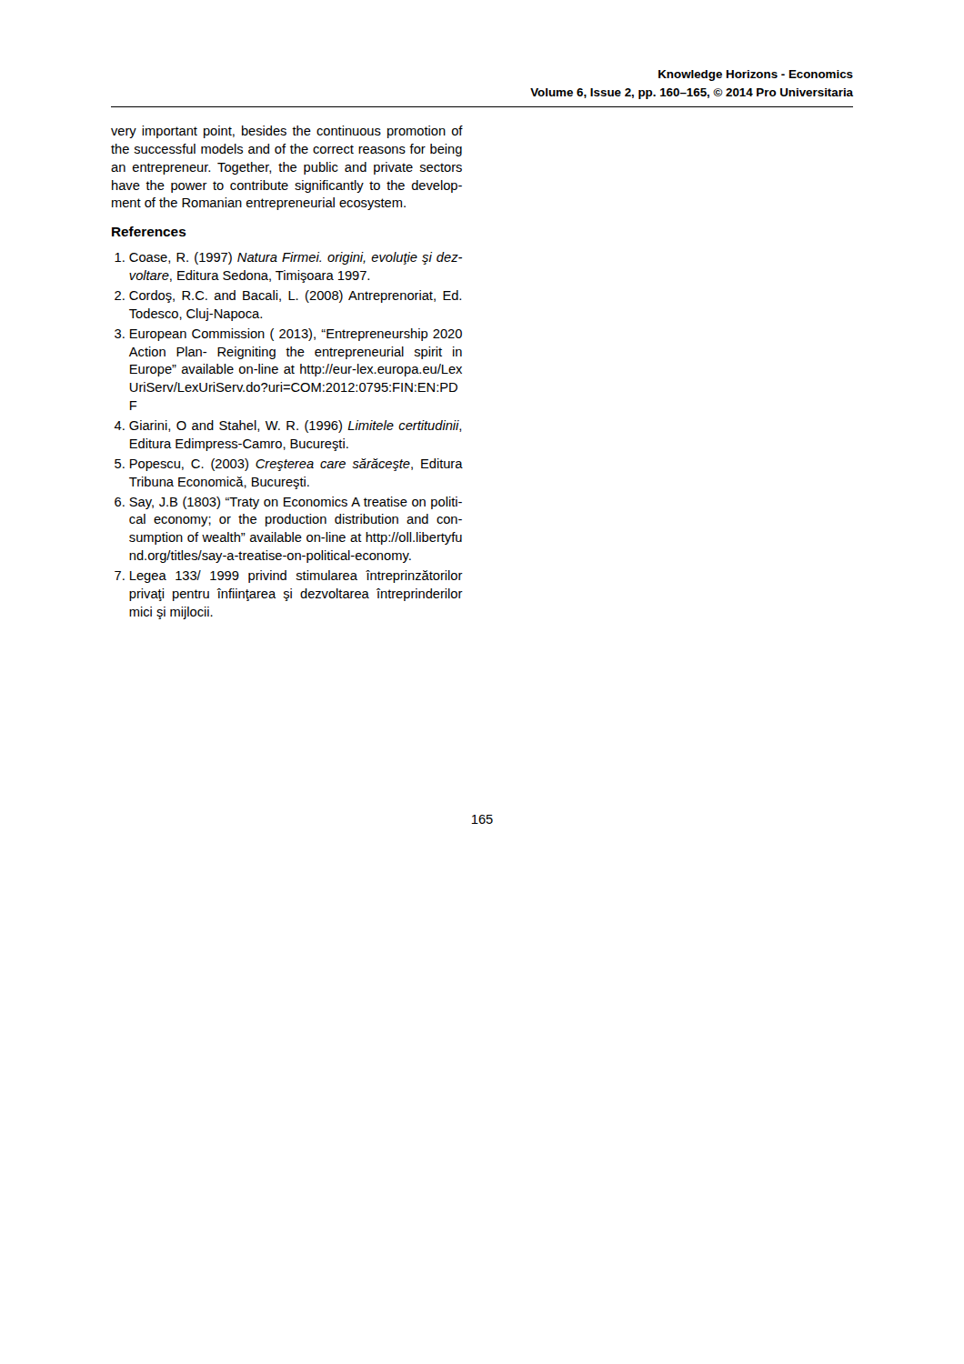Knowledge Horizons - Economics
Volume 6, Issue 2, pp. 160–165, © 2014 Pro Universitaria
very important point, besides the continuous promotion of the successful models and of the correct reasons for being an entrepreneur. Together, the public and private sectors have the power to contribute significantly to the development of the Romanian entrepreneurial ecosystem.
References
Coase, R. (1997) Natura Firmei. origini, evoluţie şi dezvoltare, Editura Sedona, Timişoara 1997.
Cordoş, R.C. and Bacali, L. (2008) Antreprenoriat, Ed. Todesco, Cluj-Napoca.
European Commission ( 2013), “Entrepreneurship 2020 Action Plan- Reigniting the entrepreneurial spirit in Europe” available on-line at http://eur-lex.europa.eu/LexUriServ/LexUriServ.do?uri=COM:2012:0795:FIN:EN:PDF
Giarini, O and Stahel, W. R. (1996) Limitele certitudinii, Editura Edimpress-Camro, Bucureşti.
Popescu, C. (2003) Creşterea care sărăceşte, Editura Tribuna Economică, Bucureşti.
Say, J.B (1803) “Traty on Economics A treatise on political economy; or the production distribution and consumption of wealth” available on-line at http://oll.libertyfund.org/titles/say-a-treatise-on-political-economy.
Legea 133/ 1999 privind stimularea întreprinzătorilor privaţi pentru înfiinţarea şi dezvoltarea întreprinderilor mici şi mijlocii.
165